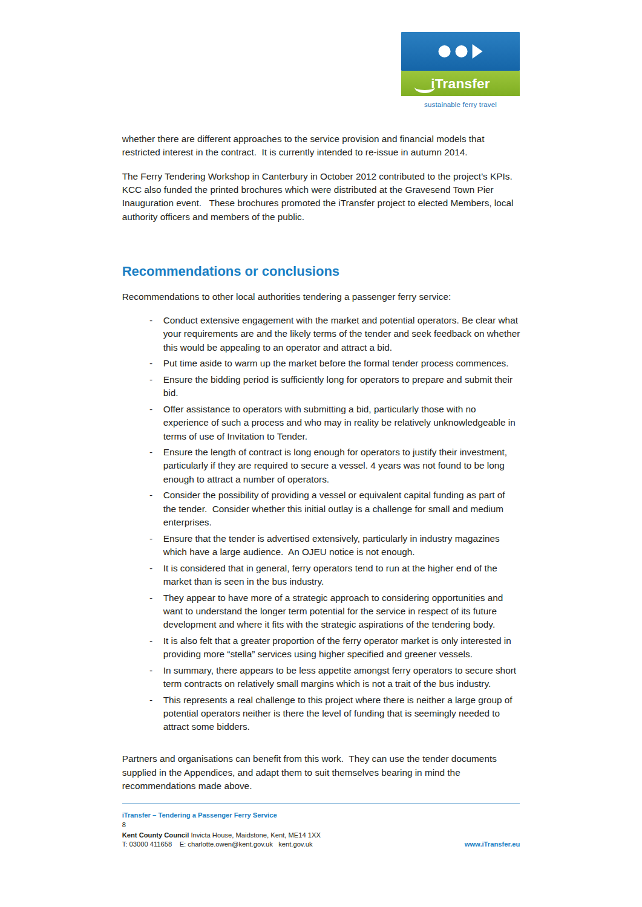iTransfer
sustainable ferry travel
whether there are different approaches to the service provision and financial models that restricted interest in the contract. It is currently intended to re-issue in autumn 2014.
The Ferry Tendering Workshop in Canterbury in October 2012 contributed to the project’s KPIs. KCC also funded the printed brochures which were distributed at the Gravesend Town Pier Inauguration event. These brochures promoted the iTransfer project to elected Members, local authority officers and members of the public.
Recommendations or conclusions
Recommendations to other local authorities tendering a passenger ferry service:
Conduct extensive engagement with the market and potential operators. Be clear what your requirements are and the likely terms of the tender and seek feedback on whether this would be appealing to an operator and attract a bid.
Put time aside to warm up the market before the formal tender process commences.
Ensure the bidding period is sufficiently long for operators to prepare and submit their bid.
Offer assistance to operators with submitting a bid, particularly those with no experience of such a process and who may in reality be relatively unknowledgeable in terms of use of Invitation to Tender.
Ensure the length of contract is long enough for operators to justify their investment, particularly if they are required to secure a vessel. 4 years was not found to be long enough to attract a number of operators.
Consider the possibility of providing a vessel or equivalent capital funding as part of the tender. Consider whether this initial outlay is a challenge for small and medium enterprises.
Ensure that the tender is advertised extensively, particularly in industry magazines which have a large audience. An OJEU notice is not enough.
It is considered that in general, ferry operators tend to run at the higher end of the market than is seen in the bus industry.
They appear to have more of a strategic approach to considering opportunities and want to understand the longer term potential for the service in respect of its future development and where it fits with the strategic aspirations of the tendering body.
It is also felt that a greater proportion of the ferry operator market is only interested in providing more “stella” services using higher specified and greener vessels.
In summary, there appears to be less appetite amongst ferry operators to secure short term contracts on relatively small margins which is not a trait of the bus industry.
This represents a real challenge to this project where there is neither a large group of potential operators neither is there the level of funding that is seemingly needed to attract some bidders.
Partners and organisations can benefit from this work. They can use the tender documents supplied in the Appendices, and adapt them to suit themselves bearing in mind the recommendations made above.
iTransfer – Tendering a Passenger Ferry Service
8
Kent County Council Invicta House, Maidstone, Kent, ME14 1XX
T: 03000 411658 E: charlotte.owen@kent.gov.uk kent.gov.uk
www.iTransfer.eu